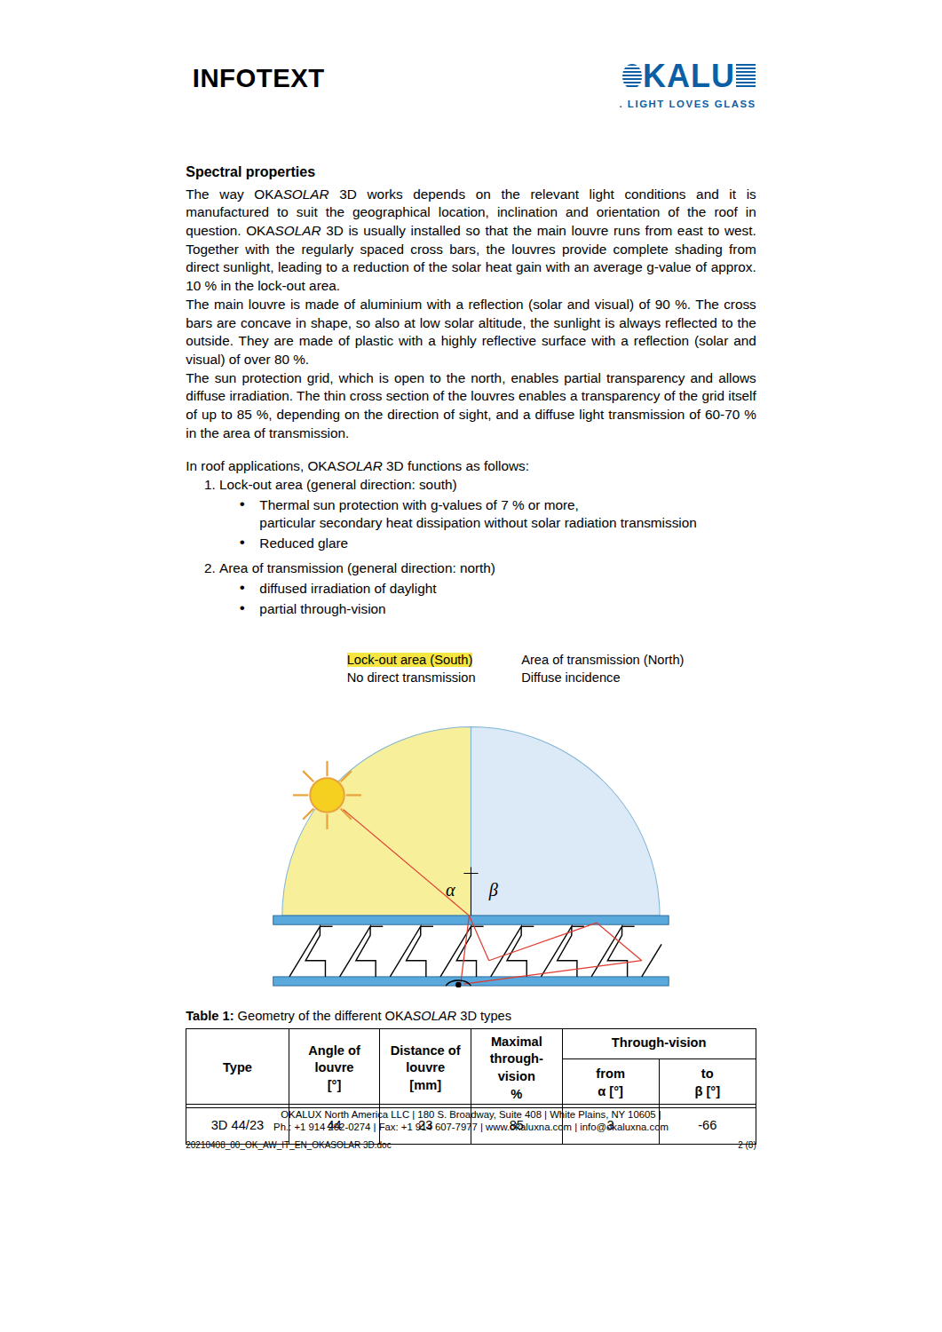INFOTEXT
KALU
. LIGHT LOVES GLASS
Spectral properties
The way OKASOLAR 3D works depends on the relevant light conditions and it is manufactured to suit the geographical location, inclination and orientation of the roof in question. OKASOLAR 3D is usually installed so that the main louvre runs from east to west. Together with the regularly spaced cross bars, the louvres provide complete shading from direct sunlight, leading to a reduction of the solar heat gain with an average g-value of approx. 10 % in the lock-out area.
The main louvre is made of aluminium with a reflection (solar and visual) of 90 %. The cross bars are concave in shape, so also at low solar altitude, the sunlight is always reflected to the outside. They are made of plastic with a highly reflective surface with a reflection (solar and visual) of over 80 %.
The sun protection grid, which is open to the north, enables partial transparency and allows diffuse irradiation. The thin cross section of the louvres enables a transparency of the grid itself of up to 85 %, depending on the direction of sight, and a diffuse light transmission of 60-70 % in the area of transmission.
In roof applications, OKASOLAR 3D functions as follows:
Lock-out area (general direction: south)
Thermal sun protection with g-values of 7 % or more,
particular secondary heat dissipation without solar radiation transmission
Reduced glare
Area of transmission (general direction: north)
diffused irradiation of daylight
partial through-vision
Lock-out area (South)
No direct transmission
Area of transmission (North)
Diffuse incidence
α β
Table 1: Geometry of the different OKASOLAR 3D types
| Type | Angle of louvre [°] | Distance of louvre [mm] | Maximal through- vision % | Through-vision |
| --- | --- | --- | --- | --- |
| from α [°] | to β [°] |
| 3D 44/23 | 44 | 23 | 85 | 3 | -66 |
OKALUX North America LLC | 180 S. Broadway, Suite 408 | White Plains, NY 10605 |
Ph.: +1 914 202-0274 | Fax: +1 914 607-7977 | www.okaluxna.com | info@okaluxna.com
20210408_00_OK_AW_IT_EN_OKASOLAR 3D.doc 2 (8)